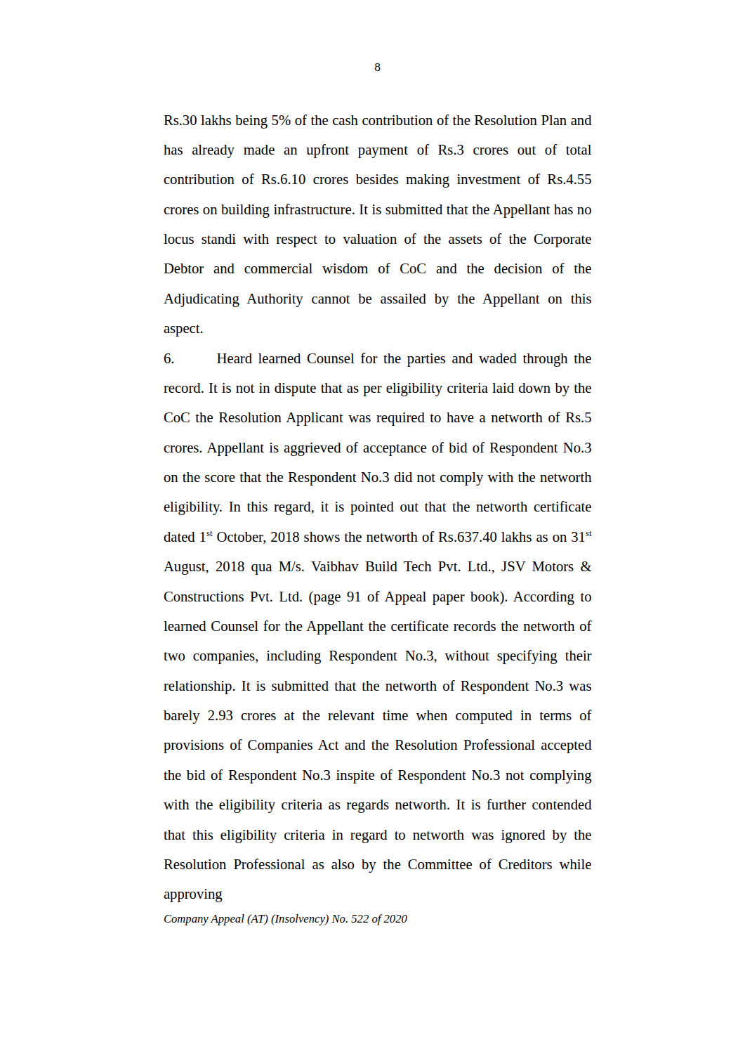8
Rs.30 lakhs being 5% of the cash contribution of the Resolution Plan and has already made an upfront payment of Rs.3 crores out of total contribution of Rs.6.10 crores besides making investment of Rs.4.55 crores on building infrastructure. It is submitted that the Appellant has no locus standi with respect to valuation of the assets of the Corporate Debtor and commercial wisdom of CoC and the decision of the Adjudicating Authority cannot be assailed by the Appellant on this aspect.
6. Heard learned Counsel for the parties and waded through the record. It is not in dispute that as per eligibility criteria laid down by the CoC the Resolution Applicant was required to have a networth of Rs.5 crores. Appellant is aggrieved of acceptance of bid of Respondent No.3 on the score that the Respondent No.3 did not comply with the networth eligibility. In this regard, it is pointed out that the networth certificate dated 1st October, 2018 shows the networth of Rs.637.40 lakhs as on 31st August, 2018 qua M/s. Vaibhav Build Tech Pvt. Ltd., JSV Motors & Constructions Pvt. Ltd. (page 91 of Appeal paper book). According to learned Counsel for the Appellant the certificate records the networth of two companies, including Respondent No.3, without specifying their relationship. It is submitted that the networth of Respondent No.3 was barely 2.93 crores at the relevant time when computed in terms of provisions of Companies Act and the Resolution Professional accepted the bid of Respondent No.3 inspite of Respondent No.3 not complying with the eligibility criteria as regards networth. It is further contended that this eligibility criteria in regard to networth was ignored by the Resolution Professional as also by the Committee of Creditors while approving
Company Appeal (AT) (Insolvency) No. 522 of 2020